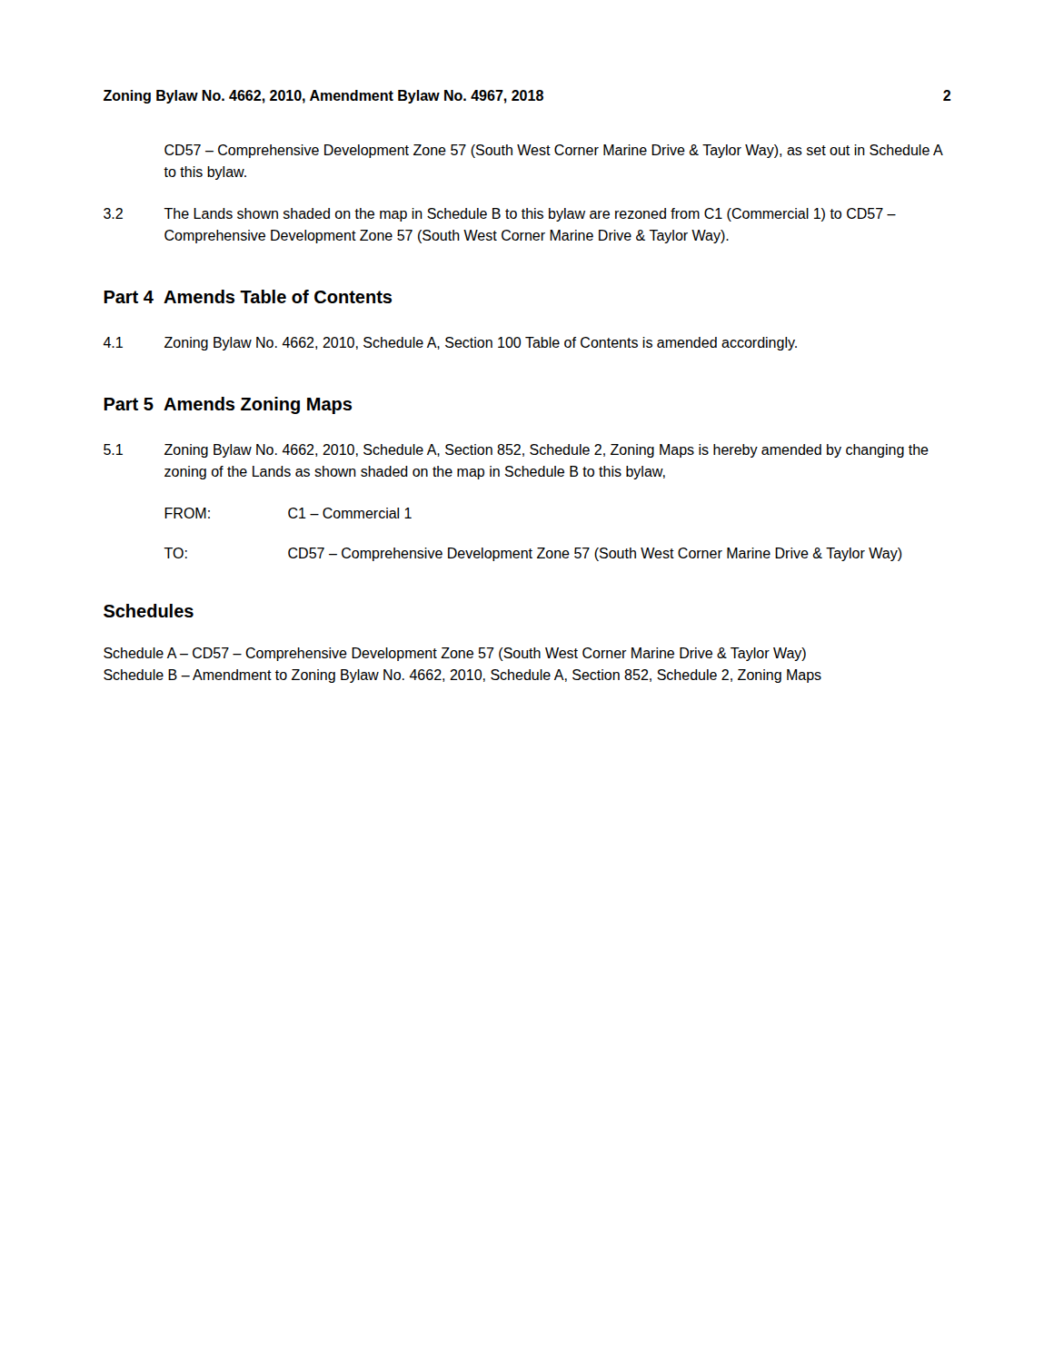Zoning Bylaw No. 4662, 2010, Amendment Bylaw No. 4967, 2018 2
CD57 – Comprehensive Development Zone 57 (South West Corner Marine Drive & Taylor Way), as set out in Schedule A to this bylaw.
3.2
The Lands shown shaded on the map in Schedule B to this bylaw are rezoned from C1 (Commercial 1) to CD57 – Comprehensive Development Zone 57 (South West Corner Marine Drive & Taylor Way).
Part 4 Amends Table of Contents
4.1
Zoning Bylaw No. 4662, 2010, Schedule A, Section 100 Table of Contents is amended accordingly.
Part 5 Amends Zoning Maps
5.1
Zoning Bylaw No. 4662, 2010, Schedule A, Section 852, Schedule 2, Zoning Maps is hereby amended by changing the zoning of the Lands as shown shaded on the map in Schedule B to this bylaw,
FROM:
C1 – Commercial 1
TO:
CD57 – Comprehensive Development Zone 57 (South West Corner Marine Drive & Taylor Way)
Schedules
Schedule A – CD57 – Comprehensive Development Zone 57 (South West Corner Marine Drive & Taylor Way)
Schedule B – Amendment to Zoning Bylaw No. 4662, 2010, Schedule A, Section 852, Schedule 2, Zoning Maps